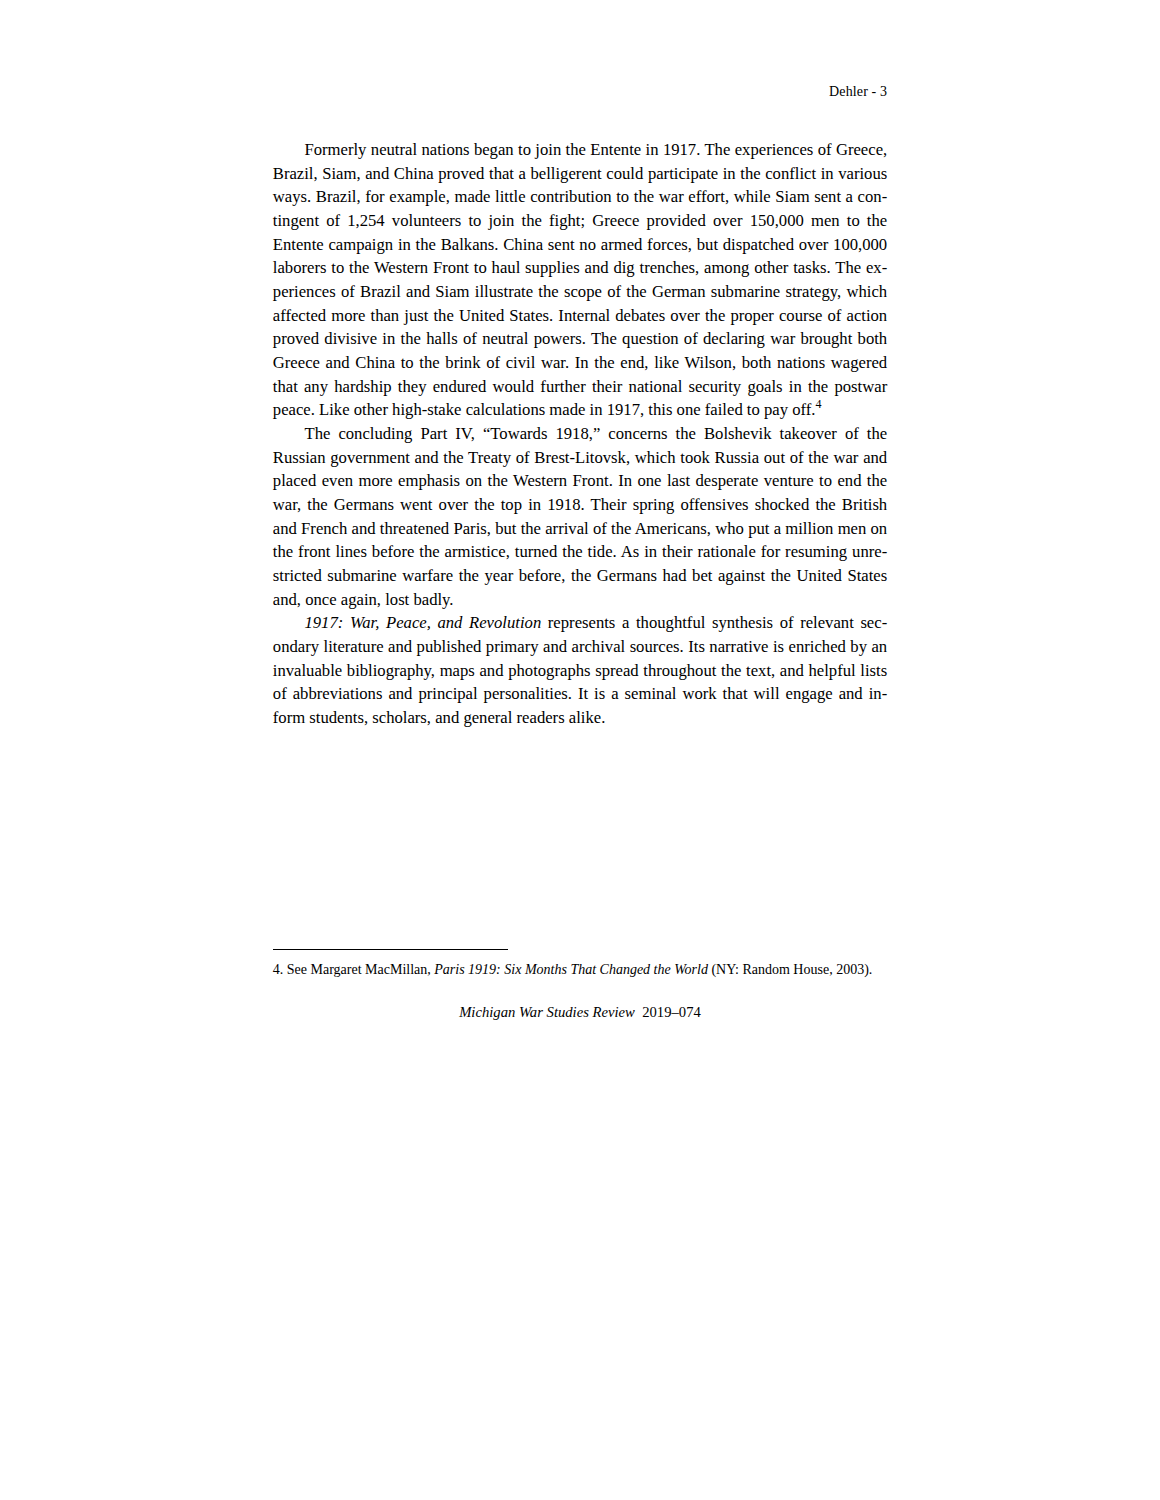Dehler - 3
Formerly neutral nations began to join the Entente in 1917. The experiences of Greece, Brazil, Siam, and China proved that a belligerent could participate in the conflict in various ways. Brazil, for example, made little contribution to the war effort, while Siam sent a contingent of 1,254 volunteers to join the fight; Greece provided over 150,000 men to the Entente campaign in the Balkans. China sent no armed forces, but dispatched over 100,000 laborers to the Western Front to haul supplies and dig trenches, among other tasks. The experiences of Brazil and Siam illustrate the scope of the German submarine strategy, which affected more than just the United States. Internal debates over the proper course of action proved divisive in the halls of neutral powers. The question of declaring war brought both Greece and China to the brink of civil war. In the end, like Wilson, both nations wagered that any hardship they endured would further their national security goals in the postwar peace. Like other high-stake calculations made in 1917, this one failed to pay off.4
The concluding Part IV, “Towards 1918,” concerns the Bolshevik takeover of the Russian government and the Treaty of Brest-Litovsk, which took Russia out of the war and placed even more emphasis on the Western Front. In one last desperate venture to end the war, the Germans went over the top in 1918. Their spring offensives shocked the British and French and threatened Paris, but the arrival of the Americans, who put a million men on the front lines before the armistice, turned the tide. As in their rationale for resuming unrestricted submarine warfare the year before, the Germans had bet against the United States and, once again, lost badly.
1917: War, Peace, and Revolution represents a thoughtful synthesis of relevant secondary literature and published primary and archival sources. Its narrative is enriched by an invaluable bibliography, maps and photographs spread throughout the text, and helpful lists of abbreviations and principal personalities. It is a seminal work that will engage and inform students, scholars, and general readers alike.
4. See Margaret MacMillan, Paris 1919: Six Months That Changed the World (NY: Random House, 2003).
Michigan War Studies Review 2019–074